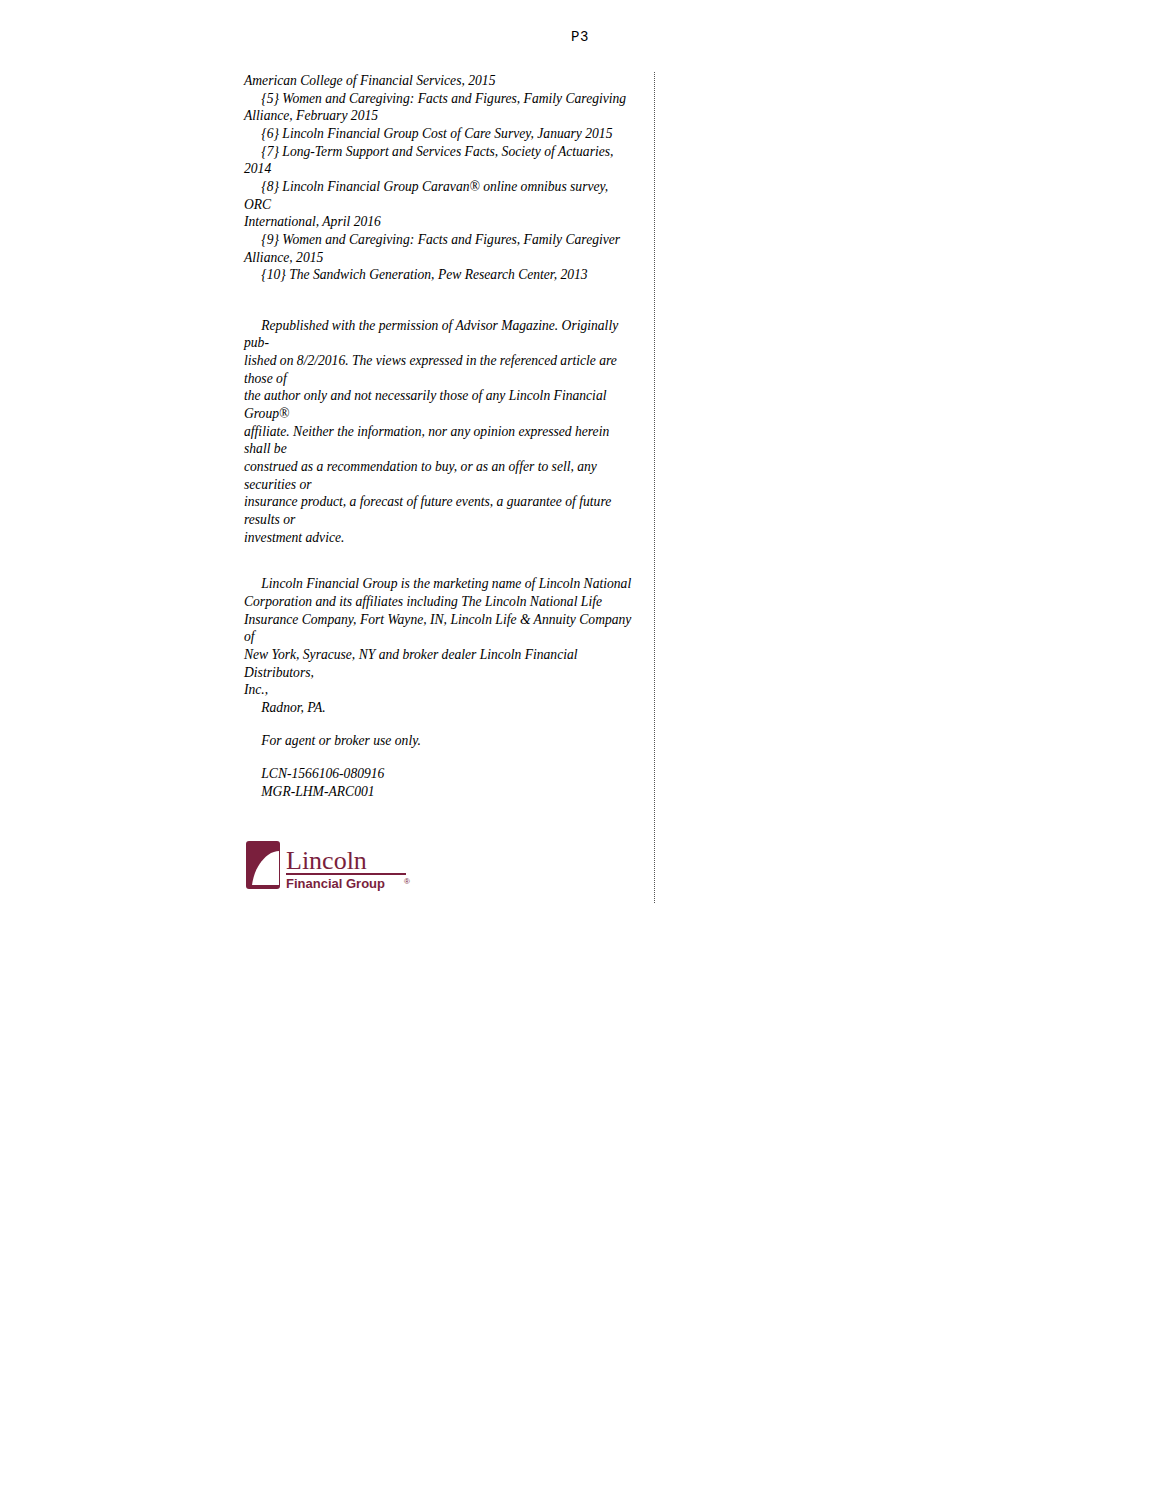P3
American College of Financial Services, 2015
{5} Women and Caregiving: Facts and Figures, Family Caregiving
Alliance, February 2015
{6} Lincoln Financial Group Cost of Care Survey, January 2015
{7} Long-Term Support and Services Facts, Society of Actuaries, 2014
{8} Lincoln Financial Group Caravan® online omnibus survey, ORC
International, April 2016
{9} Women and Caregiving: Facts and Figures, Family Caregiver
Alliance, 2015
{10} The Sandwich Generation, Pew Research Center, 2013
Republished with the permission of Advisor Magazine. Originally pub-
lished on 8/2/2016. The views expressed in the referenced article are those of
the author only and not necessarily those of any Lincoln Financial Group®
affiliate. Neither the information, nor any opinion expressed herein shall be
construed as a recommendation to buy, or as an offer to sell, any securities or
insurance product, a forecast of future events, a guarantee of future results or
investment advice.
Lincoln Financial Group is the marketing name of Lincoln National
Corporation and its affiliates including The Lincoln National Life
Insurance Company, Fort Wayne, IN, Lincoln Life & Annuity Company of
New York, Syracuse, NY and broker dealer Lincoln Financial Distributors,
Inc.,
Radnor, PA.
For agent or broker use only.
LCN-1566106-080916
MGR-LHM-ARC001
Lincoln Financial Group ®